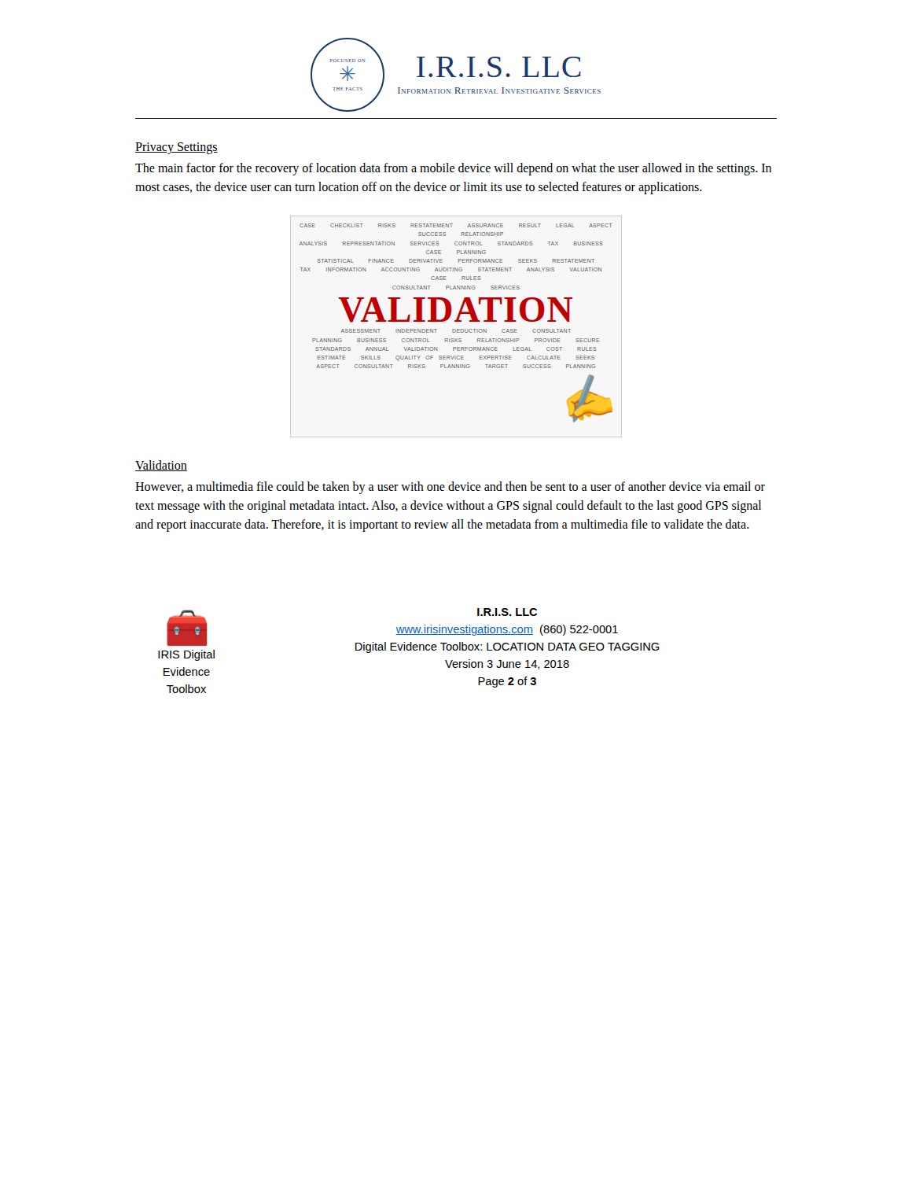Focused on ✳ The Facts
I.R.I.S. LLC
Information Retrieval Investigative Services
Privacy Settings
The main factor for the recovery of location data from a mobile device will depend on what the user allowed in the settings. In most cases, the device user can turn location off on the device or limit its use to selected features or applications.
CASE CHECKLIST RISKS RESTATEMENT ASSURANCE RESULT LEGAL ASPECT SUCCESS RELATIONSHIP
ANALYSIS REPRESENTATION SERVICES CONTROL STANDARDS TAX BUSINESS CASE PLANNING
STATISTICAL FINANCE DERIVATIVE PERFORMANCE SEEKS RESTATEMENT
TAX INFORMATION ACCOUNTING AUDITING STATEMENT ANALYSIS VALUATION CASE RULES
CONSULTANT PLANNING SERVICES
ASSESSMENT INDEPENDENT DEDUCTION CASE CONSULTANT
PLANNING BUSINESS CONTROL RISKS RELATIONSHIP PROVIDE SECURE
STANDARDS ANNUAL VALIDATION PERFORMANCE LEGAL COST RULES
ESTIMATE SKILLS QUALITY OF SERVICE EXPERTISE CALCULATE SEEKS
ASPECT CONSULTANT RISKS PLANNING TARGET SUCCESS PLANNING
VALIDATION
✍
Validation
However, a multimedia file could be taken by a user with one device and then be sent to a user of another device via email or text message with the original metadata intact. Also, a device without a GPS signal could default to the last good GPS signal and report inaccurate data. Therefore, it is important to review all the metadata from a multimedia file to validate the data.
🧰
IRIS Digital Evidence
Toolbox
I.R.I.S. LLC
www.irisinvestigations.com (860) 522-0001
Digital Evidence Toolbox: LOCATION DATA GEO TAGGING
Version 3 June 14, 2018
Page 2 of 3